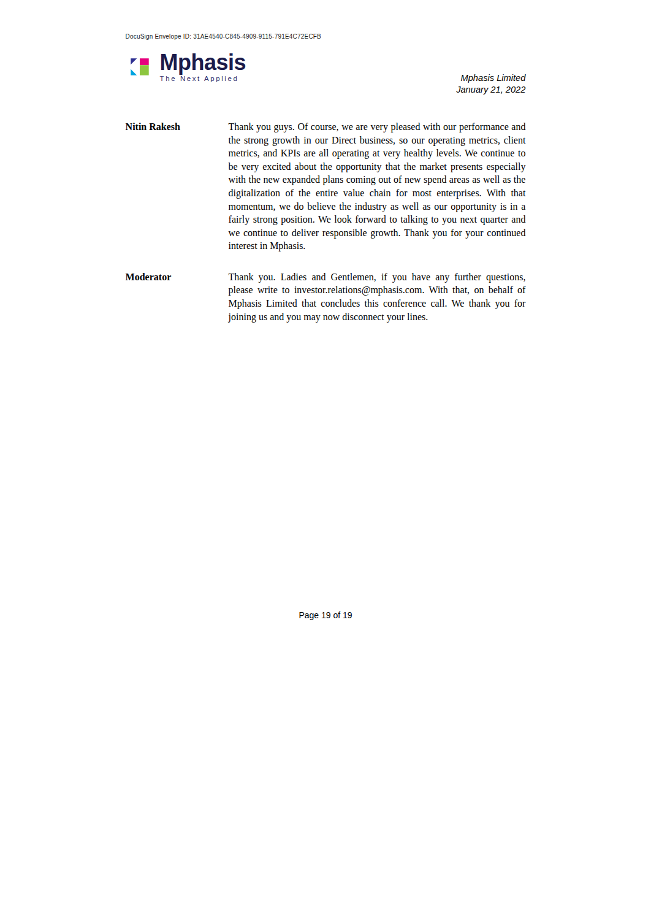DocuSign Envelope ID: 31AE4540-C845-4909-9115-791E4C72ECFB
Mphasis
The Next Applied
Mphasis Limited
January 21, 2022
Nitin Rakesh
Thank you guys. Of course, we are very pleased with our performance and the strong growth in our Direct business, so our operating metrics, client metrics, and KPIs are all operating at very healthy levels. We continue to be very excited about the opportunity that the market presents especially with the new expanded plans coming out of new spend areas as well as the digitalization of the entire value chain for most enterprises. With that momentum, we do believe the industry as well as our opportunity is in a fairly strong position. We look forward to talking to you next quarter and we continue to deliver responsible growth. Thank you for your continued interest in Mphasis.
Moderator
Thank you. Ladies and Gentlemen, if you have any further questions, please write to investor.relations@mphasis.com. With that, on behalf of Mphasis Limited that concludes this conference call. We thank you for joining us and you may now disconnect your lines.
Page 19 of 19